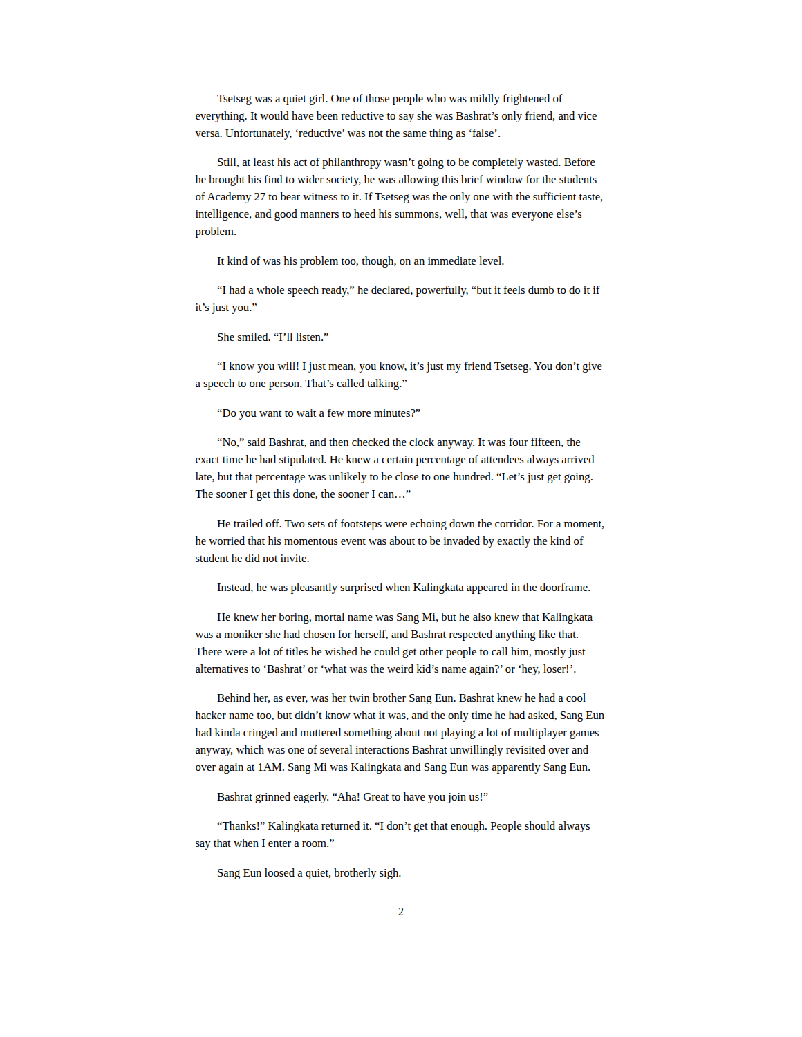Tsetseg was a quiet girl. One of those people who was mildly frightened of everything. It would have been reductive to say she was Bashrat’s only friend, and vice versa. Unfortunately, ‘reductive’ was not the same thing as ‘false’.
Still, at least his act of philanthropy wasn’t going to be completely wasted. Before he brought his find to wider society, he was allowing this brief window for the students of Academy 27 to bear witness to it. If Tsetseg was the only one with the sufficient taste, intelligence, and good manners to heed his summons, well, that was everyone else’s problem.
It kind of was his problem too, though, on an immediate level.
“I had a whole speech ready,” he declared, powerfully, “but it feels dumb to do it if it’s just you.”
She smiled. “I’ll listen.”
“I know you will! I just mean, you know, it’s just my friend Tsetseg. You don’t give a speech to one person. That’s called talking.”
“Do you want to wait a few more minutes?”
“No,” said Bashrat, and then checked the clock anyway. It was four fifteen, the exact time he had stipulated. He knew a certain percentage of attendees always arrived late, but that percentage was unlikely to be close to one hundred. “Let’s just get going. The sooner I get this done, the sooner I can…”
He trailed off. Two sets of footsteps were echoing down the corridor. For a moment, he worried that his momentous event was about to be invaded by exactly the kind of student he did not invite.
Instead, he was pleasantly surprised when Kalingkata appeared in the doorframe.
He knew her boring, mortal name was Sang Mi, but he also knew that Kalingkata was a moniker she had chosen for herself, and Bashrat respected anything like that. There were a lot of titles he wished he could get other people to call him, mostly just alternatives to ‘Bashrat’ or ‘what was the weird kid’s name again?’ or ‘hey, loser!’.
Behind her, as ever, was her twin brother Sang Eun. Bashrat knew he had a cool hacker name too, but didn’t know what it was, and the only time he had asked, Sang Eun had kinda cringed and muttered something about not playing a lot of multiplayer games anyway, which was one of several interactions Bashrat unwillingly revisited over and over again at 1AM. Sang Mi was Kalingkata and Sang Eun was apparently Sang Eun.
Bashrat grinned eagerly. “Aha! Great to have you join us!”
“Thanks!” Kalingkata returned it. “I don’t get that enough. People should always say that when I enter a room.”
Sang Eun loosed a quiet, brotherly sigh.
2